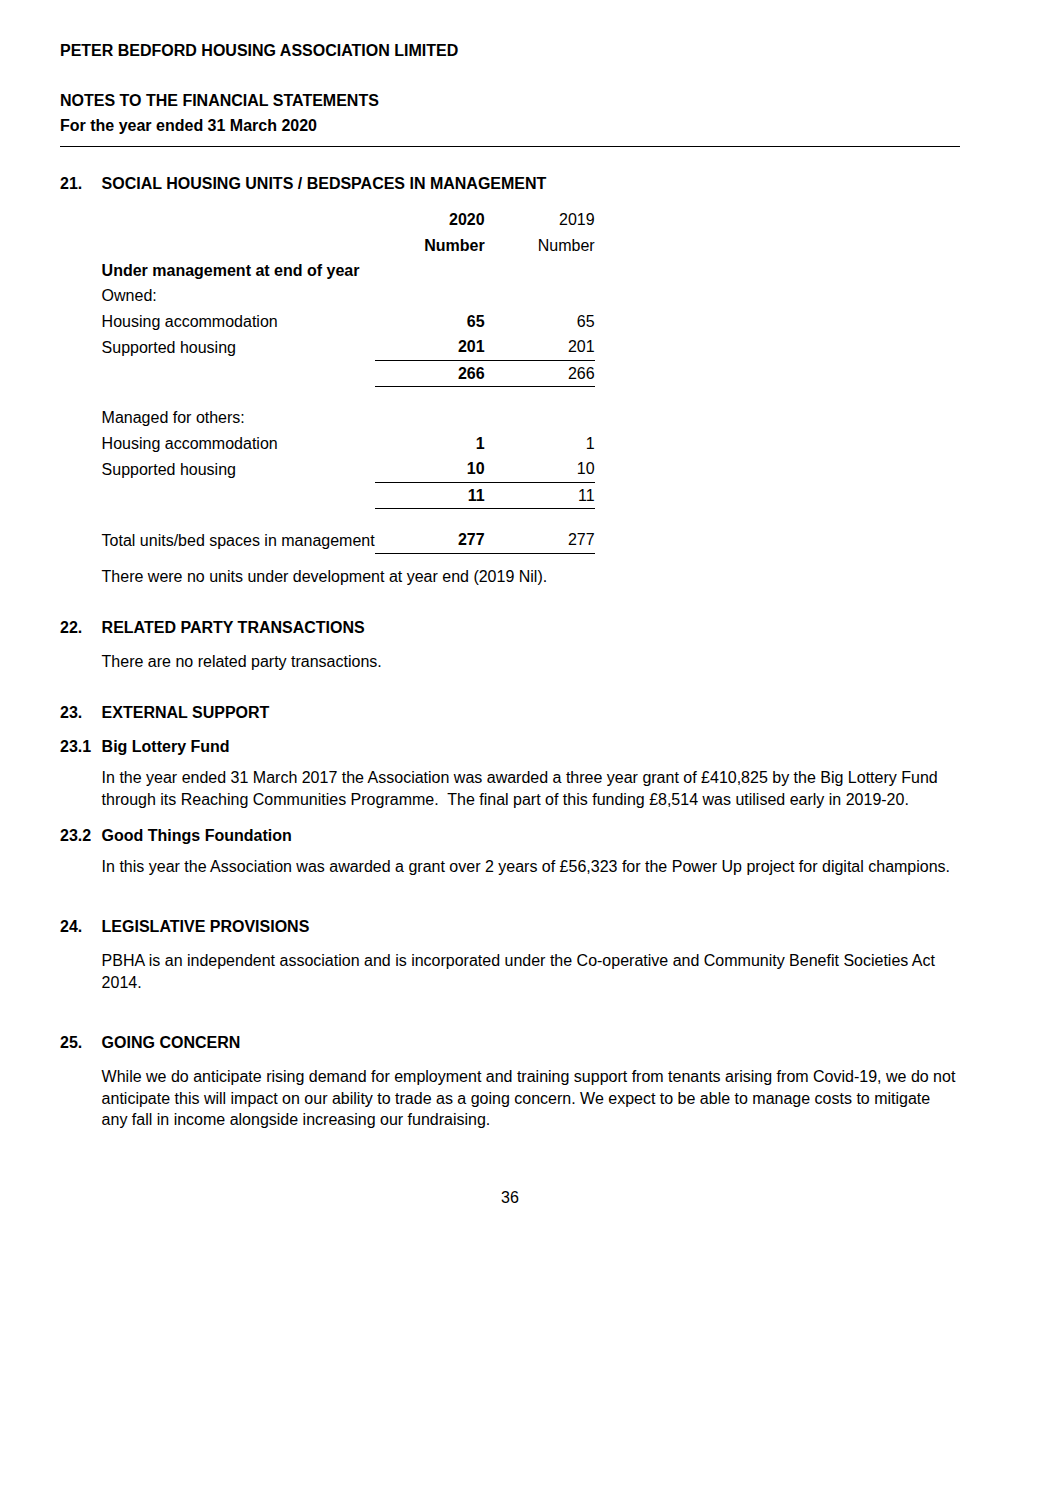PETER BEDFORD HOUSING ASSOCIATION LIMITED
NOTES TO THE FINANCIAL STATEMENTS
For the year ended 31 March 2020
21. SOCIAL HOUSING UNITS / BEDSPACES IN MANAGEMENT
| | 2020 | 2019 |
| | Number | Number |
| Under management at end of year | | |
| Owned: | | |
| Housing accommodation | 65 | 65 |
| Supported housing | 201 | 201 |
| | 266 | 266 |
| Managed for others: | | |
| Housing accommodation | 1 | 1 |
| Supported housing | 10 | 10 |
| | 11 | 11 |
| Total units/bed spaces in management | 277 | 277 |
There were no units under development at year end (2019 Nil).
22. RELATED PARTY TRANSACTIONS
There are no related party transactions.
23. EXTERNAL SUPPORT
23.1 Big Lottery Fund
In the year ended 31 March 2017 the Association was awarded a three year grant of £410,825 by the Big Lottery Fund through its Reaching Communities Programme. The final part of this funding £8,514 was utilised early in 2019-20.
23.2 Good Things Foundation
In this year the Association was awarded a grant over 2 years of £56,323 for the Power Up project for digital champions.
24. LEGISLATIVE PROVISIONS
PBHA is an independent association and is incorporated under the Co-operative and Community Benefit Societies Act 2014.
25. GOING CONCERN
While we do anticipate rising demand for employment and training support from tenants arising from Covid-19, we do not anticipate this will impact on our ability to trade as a going concern. We expect to be able to manage costs to mitigate any fall in income alongside increasing our fundraising.
36